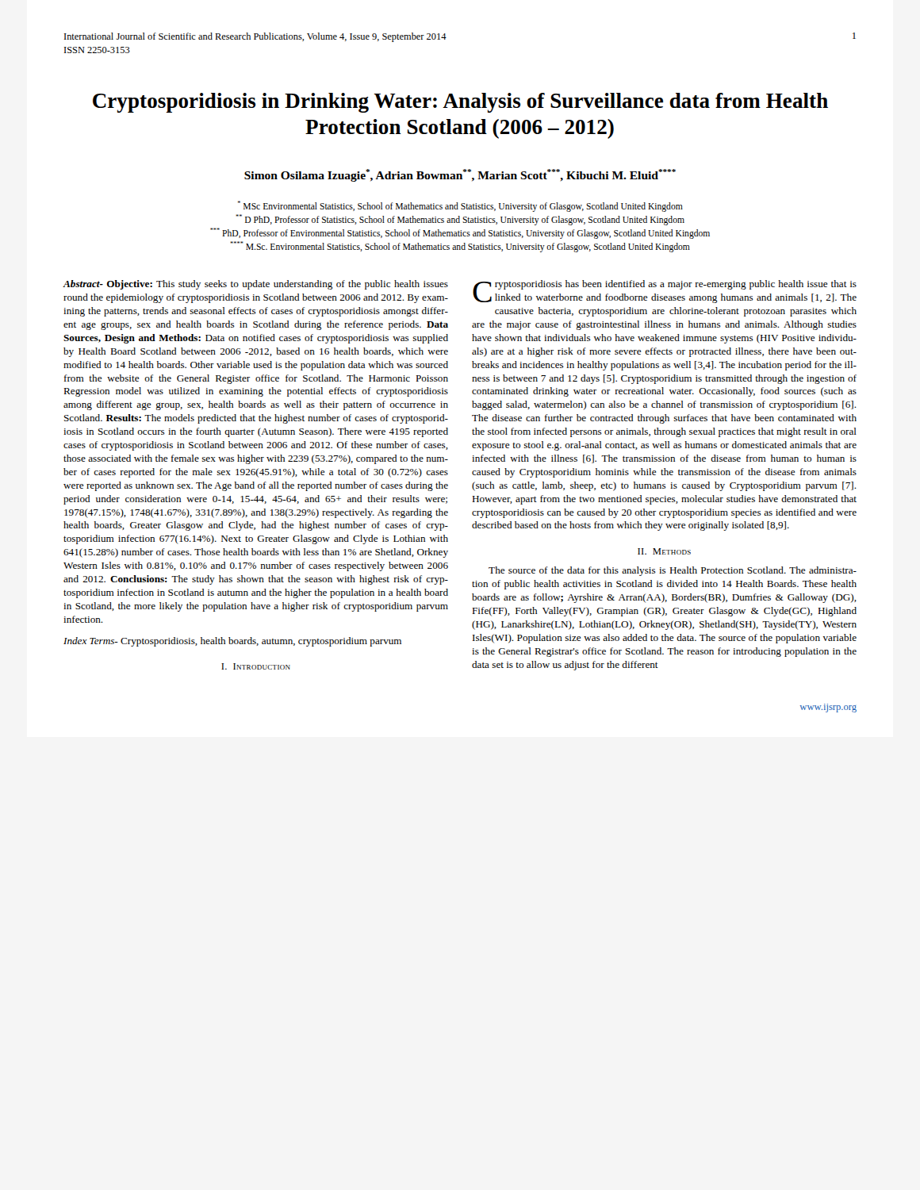International Journal of Scientific and Research Publications, Volume 4, Issue 9, September 2014
ISSN 2250-3153
1
Cryptosporidiosis in Drinking Water: Analysis of Surveillance data from Health Protection Scotland (2006 – 2012)
Simon Osilama Izuagie*, Adrian Bowman**, Marian Scott***, Kibuchi M. Eluid****
* MSc Environmental Statistics, School of Mathematics and Statistics, University of Glasgow, Scotland United Kingdom
** D PhD, Professor of Statistics, School of Mathematics and Statistics, University of Glasgow, Scotland United Kingdom
*** PhD, Professor of Environmental Statistics, School of Mathematics and Statistics, University of Glasgow, Scotland United Kingdom
**** M.Sc. Environmental Statistics, School of Mathematics and Statistics, University of Glasgow, Scotland United Kingdom
Abstract- Objective: This study seeks to update understanding of the public health issues round the epidemiology of cryptosporidiosis in Scotland between 2006 and 2012. By examining the patterns, trends and seasonal effects of cases of cryptosporidiosis amongst different age groups, sex and health boards in Scotland during the reference periods. Data Sources, Design and Methods: Data on notified cases of cryptosporidiosis was supplied by Health Board Scotland between 2006 -2012, based on 16 health boards, which were modified to 14 health boards. Other variable used is the population data which was sourced from the website of the General Register office for Scotland. The Harmonic Poisson Regression model was utilized in examining the potential effects of cryptosporidiosis among different age group, sex, health boards as well as their pattern of occurrence in Scotland. Results: The models predicted that the highest number of cases of cryptosporidiosis in Scotland occurs in the fourth quarter (Autumn Season). There were 4195 reported cases of cryptosporidiosis in Scotland between 2006 and 2012. Of these number of cases, those associated with the female sex was higher with 2239 (53.27%), compared to the number of cases reported for the male sex 1926(45.91%), while a total of 30 (0.72%) cases were reported as unknown sex. The Age band of all the reported number of cases during the period under consideration were 0-14, 15-44, 45-64, and 65+ and their results were; 1978(47.15%), 1748(41.67%), 331(7.89%), and 138(3.29%) respectively. As regarding the health boards, Greater Glasgow and Clyde, had the highest number of cases of cryptosporidium infection 677(16.14%). Next to Greater Glasgow and Clyde is Lothian with 641(15.28%) number of cases. Those health boards with less than 1% are Shetland, Orkney Western Isles with 0.81%, 0.10% and 0.17% number of cases respectively between 2006 and 2012. Conclusions: The study has shown that the season with highest risk of cryptosporidium infection in Scotland is autumn and the higher the population in a health board in Scotland, the more likely the population have a higher risk of cryptosporidium parvum infection.
Index Terms- Cryptosporidiosis, health boards, autumn, cryptosporidium parvum
I. Introduction
Cryptosporidiosis has been identified as a major re-emerging public health issue that is linked to waterborne and foodborne diseases among humans and animals [1, 2]. The causative bacteria, cryptosporidium are chlorine-tolerant protozoan parasites which are the major cause of gastrointestinal illness in humans and animals. Although studies have shown that individuals who have weakened immune systems (HIV Positive individuals) are at a higher risk of more severe effects or protracted illness, there have been outbreaks and incidences in healthy populations as well [3,4]. The incubation period for the illness is between 7 and 12 days [5]. Cryptosporidium is transmitted through the ingestion of contaminated drinking water or recreational water. Occasionally, food sources (such as bagged salad, watermelon) can also be a channel of transmission of cryptosporidium [6]. The disease can further be contracted through surfaces that have been contaminated with the stool from infected persons or animals, through sexual practices that might result in oral exposure to stool e.g. oral-anal contact, as well as humans or domesticated animals that are infected with the illness [6]. The transmission of the disease from human to human is caused by Cryptosporidium hominis while the transmission of the disease from animals (such as cattle, lamb, sheep, etc) to humans is caused by Cryptosporidium parvum [7]. However, apart from the two mentioned species, molecular studies have demonstrated that cryptosporidiosis can be caused by 20 other cryptosporidium species as identified and were described based on the hosts from which they were originally isolated [8,9].
II. Methods
The source of the data for this analysis is Health Protection Scotland. The administration of public health activities in Scotland is divided into 14 Health Boards. These health boards are as follow; Ayrshire & Arran(AA), Borders(BR), Dumfries & Galloway (DG), Fife(FF), Forth Valley(FV), Grampian (GR), Greater Glasgow & Clyde(GC), Highland (HG), Lanarkshire(LN), Lothian(LO), Orkney(OR), Shetland(SH), Tayside(TY), Western Isles(WI). Population size was also added to the data. The source of the population variable is the General Registrar's office for Scotland. The reason for introducing population in the data set is to allow us adjust for the different
www.ijsrp.org